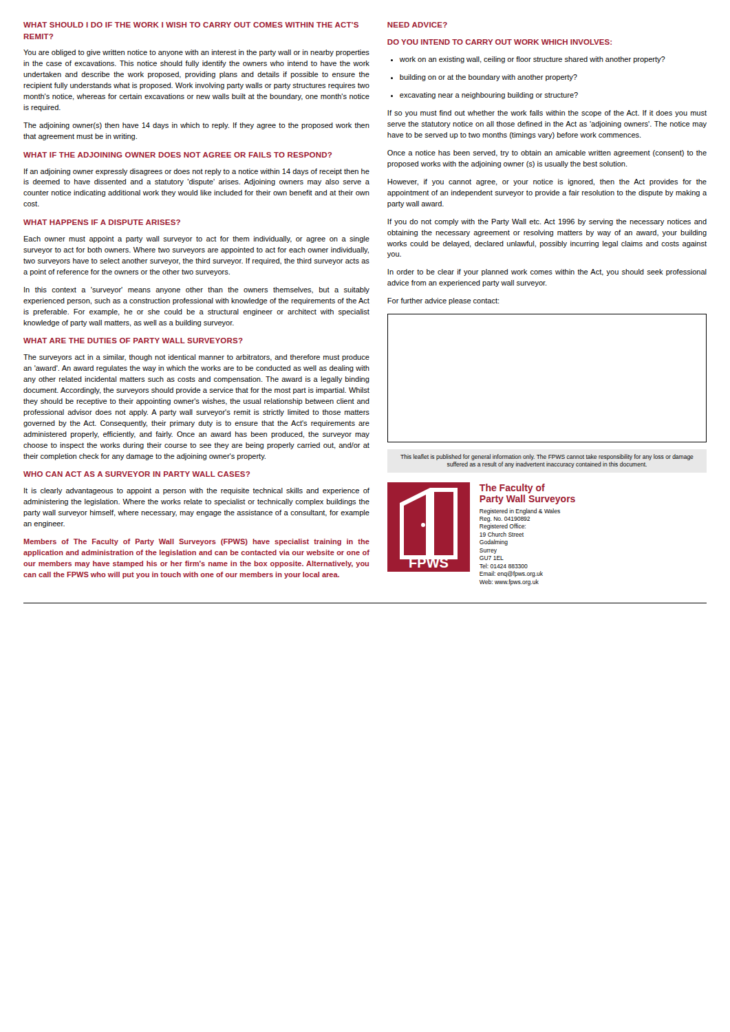What should I do if the work I wish to carry out comes within the Act's remit?
You are obliged to give written notice to anyone with an interest in the party wall or in nearby properties in the case of excavations. This notice should fully identify the owners who intend to have the work undertaken and describe the work proposed, providing plans and details if possible to ensure the recipient fully understands what is proposed. Work involving party walls or party structures requires two month's notice, whereas for certain excavations or new walls built at the boundary, one month's notice is required.
The adjoining owner(s) then have 14 days in which to reply. If they agree to the proposed work then that agreement must be in writing.
What if the adjoining owner does not agree or fails to respond?
If an adjoining owner expressly disagrees or does not reply to a notice within 14 days of receipt then he is deemed to have dissented and a statutory 'dispute' arises. Adjoining owners may also serve a counter notice indicating additional work they would like included for their own benefit and at their own cost.
What happens if a dispute arises?
Each owner must appoint a party wall surveyor to act for them individually, or agree on a single surveyor to act for both owners. Where two surveyors are appointed to act for each owner individually, two surveyors have to select another surveyor, the third surveyor. If required, the third surveyor acts as a point of reference for the owners or the other two surveyors.
In this context a 'surveyor' means anyone other than the owners themselves, but a suitably experienced person, such as a construction professional with knowledge of the requirements of the Act is preferable. For example, he or she could be a structural engineer or architect with specialist knowledge of party wall matters, as well as a building surveyor.
What are the duties of party wall surveyors?
The surveyors act in a similar, though not identical manner to arbitrators, and therefore must produce an 'award'. An award regulates the way in which the works are to be conducted as well as dealing with any other related incidental matters such as costs and compensation. The award is a legally binding document. Accordingly, the surveyors should provide a service that for the most part is impartial. Whilst they should be receptive to their appointing owner's wishes, the usual relationship between client and professional advisor does not apply. A party wall surveyor's remit is strictly limited to those matters governed by the Act. Consequently, their primary duty is to ensure that the Act's requirements are administered properly, efficiently, and fairly. Once an award has been produced, the surveyor may choose to inspect the works during their course to see they are being properly carried out, and/or at their completion check for any damage to the adjoining owner's property.
Who can act as a surveyor in party wall cases?
It is clearly advantageous to appoint a person with the requisite technical skills and experience of administering the legislation. Where the works relate to specialist or technically complex buildings the party wall surveyor himself, where necessary, may engage the assistance of a consultant, for example an engineer.
Members of The Faculty of Party Wall Surveyors (FPWS) have specialist training in the application and administration of the legislation and can be contacted via our website or one of our members may have stamped his or her firm's name in the box opposite. Alternatively, you can call the FPWS who will put you in touch with one of our members in your local area.
Need advice?
Do you intend to carry out work which involves:
work on an existing wall, ceiling or floor structure shared with another property?
building on or at the boundary with another property?
excavating near a neighbouring building or structure?
If so you must find out whether the work falls within the scope of the Act. If it does you must serve the statutory notice on all those defined in the Act as 'adjoining owners'. The notice may have to be served up to two months (timings vary) before work commences.
Once a notice has been served, try to obtain an amicable written agreement (consent) to the proposed works with the adjoining owner (s) is usually the best solution.
However, if you cannot agree, or your notice is ignored, then the Act provides for the appointment of an independent surveyor to provide a fair resolution to the dispute by making a party wall award.
If you do not comply with the Party Wall etc. Act 1996 by serving the necessary notices and obtaining the necessary agreement or resolving matters by way of an award, your building works could be delayed, declared unlawful, possibly incurring legal claims and costs against you.
In order to be clear if your planned work comes within the Act, you should seek professional advice from an experienced party wall surveyor.
For further advice please contact:
This leaflet is published for general information only. The FPWS cannot take responsibility for any loss or damage suffered as a result of any inadvertent inaccuracy contained in this document.
FPWS
The Faculty of
Party Wall Surveyors
Registered in England & Wales
Reg. No. 04190892
Registered Office:
19 Church Street
Godalming
Surrey
GU7 1EL
Tel: 01424 883300
Email: enq@fpws.org.uk
Web: www.fpws.org.uk